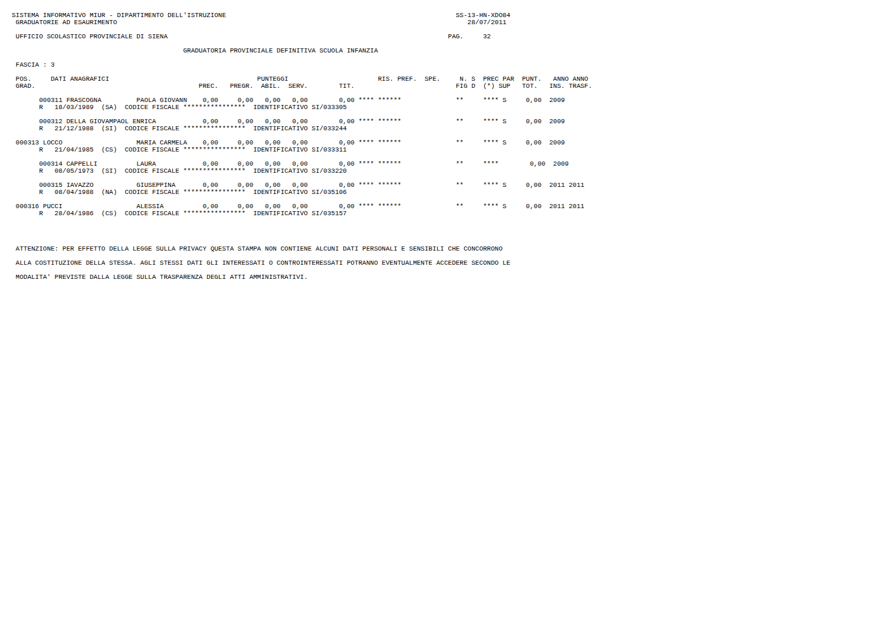SISTEMA INFORMATIVO MIUR - DIPARTIMENTO DELL'ISTRUZIONE                                                           SS-13-HN-XDO84
 GRADUATORIE AD ESAURIMENTO                                                                                          28/07/2011

 UFFICIO SCOLASTICO PROVINCIALE DI SIENA                                                                        PAG.     32

                                            GRADUATORIA PROVINCIALE DEFINITIVA SCUOLA INFANZIA

 FASCIA : 3

 POS.     DATI ANAGRAFICI                                      PUNTEGGI                       RIS. PREF.  SPE.     N. S  PREC PAR  PUNT.   ANNO ANNO
 GRAD.                                          PREC.   PREGR.  ABIL.  SERV.        TIT.                          FIG D  (*) SUP   TOT.   INS. TRASF.

       000311 FRASCOGNA         PAOLA GIOVANN    0,00     0,00   0,00   0,00        0,00 **** ******              **     **** S     0,00  2009
       R   18/03/1989  (SA)  CODICE FISCALE ****************  IDENTIFICATIVO SI/033305

       000312 DELLA GIOVAMPAOL ENRICA            0,00     0,00   0,00   0,00        0,00 **** ******              **     **** S     0,00  2009
       R   21/12/1988  (SI)  CODICE FISCALE ****************  IDENTIFICATIVO SI/033244

 000313 LOCCO                   MARIA CARMELA    0,00     0,00   0,00   0,00        0,00 **** ******              **     **** S     0,00  2009
       R   21/04/1985  (CS)  CODICE FISCALE ****************  IDENTIFICATIVO SI/033311

       000314 CAPPELLI          LAURA            0,00     0,00   0,00   0,00        0,00 **** ******              **     ****        0,00  2009
       R   08/05/1973  (SI)  CODICE FISCALE ****************  IDENTIFICATIVO SI/033220

       000315 IAVAZZO           GIUSEPPINA       0,00     0,00   0,00   0,00        0,00 **** ******              **     **** S     0,00  2011 2011
       R   08/04/1988  (NA)  CODICE FISCALE ****************  IDENTIFICATIVO SI/035106

 000316 PUCCI                   ALESSIA          0,00     0,00   0,00   0,00        0,00 **** ******              **     **** S     0,00  2011 2011
       R   28/04/1986  (CS)  CODICE FISCALE ****************  IDENTIFICATIVO SI/035157




 ATTENZIONE: PER EFFETTO DELLA LEGGE SULLA PRIVACY QUESTA STAMPA NON CONTIENE ALCUNI DATI PERSONALI E SENSIBILI CHE CONCORRONO

 ALLA COSTITUZIONE DELLA STESSA. AGLI STESSI DATI GLI INTERESSATI O CONTROINTERESSATI POTRANNO EVENTUALMENTE ACCEDERE SECONDO LE

 MODALITA' PREVISTE DALLA LEGGE SULLA TRASPARENZA DEGLI ATTI AMMINISTRATIVI.